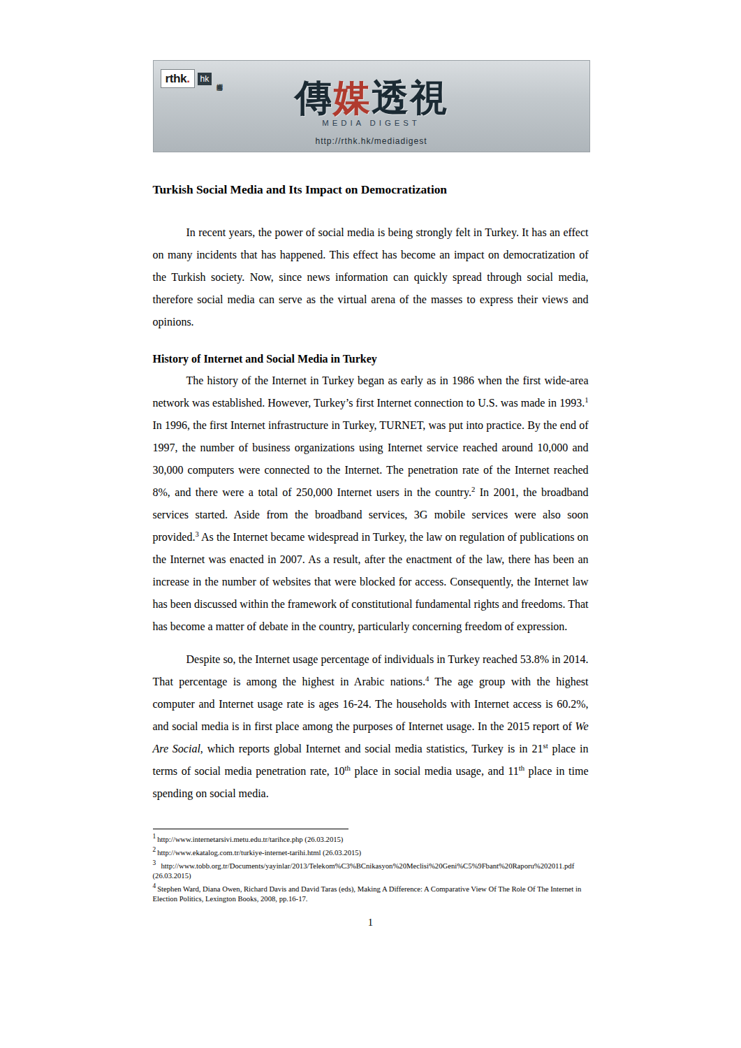rthk. hk 香港電台網站
傳媒透視
MEDIA DIGEST
http://rthk.hk/mediadigest
Turkish Social Media and Its Impact on Democratization
In recent years, the power of social media is being strongly felt in Turkey. It has an effect on many incidents that has happened. This effect has become an impact on democratization of the Turkish society. Now, since news information can quickly spread through social media, therefore social media can serve as the virtual arena of the masses to express their views and opinions.
History of Internet and Social Media in Turkey
The history of the Internet in Turkey began as early as in 1986 when the first wide-area network was established. However, Turkey’s first Internet connection to U.S. was made in 1993.1 In 1996, the first Internet infrastructure in Turkey, TURNET, was put into practice. By the end of 1997, the number of business organizations using Internet service reached around 10,000 and 30,000 computers were connected to the Internet. The penetration rate of the Internet reached 8%, and there were a total of 250,000 Internet users in the country.2 In 2001, the broadband services started. Aside from the broadband services, 3G mobile services were also soon provided.3 As the Internet became widespread in Turkey, the law on regulation of publications on the Internet was enacted in 2007. As a result, after the enactment of the law, there has been an increase in the number of websites that were blocked for access. Consequently, the Internet law has been discussed within the framework of constitutional fundamental rights and freedoms. That has become a matter of debate in the country, particularly concerning freedom of expression.
Despite so, the Internet usage percentage of individuals in Turkey reached 53.8% in 2014. That percentage is among the highest in Arabic nations.4 The age group with the highest computer and Internet usage rate is ages 16-24. The households with Internet access is 60.2%, and social media is in first place among the purposes of Internet usage. In the 2015 report of We Are Social, which reports global Internet and social media statistics, Turkey is in 21st place in terms of social media penetration rate, 10th place in social media usage, and 11th place in time spending on social media.
1http://www.internetarsivi.metu.edu.tr/tarihce.php (26.03.2015)
2http://www.ekatalog.com.tr/turkiye-internet-tarihi.html (26.03.2015)
3 http://www.tobb.org.tr/Documents/yayinlar/2013/Telekom%C3%BCnikasyon%20Meclisi%20Geni%C5%9Fbant%20Raporu%202011.pdf (26.03.2015)
4 Stephen Ward, Diana Owen, Richard Davis and David Taras (eds), Making A Difference: A Comparative View Of The Role Of The Internet in Election Politics, Lexington Books, 2008, pp.16-17.
1